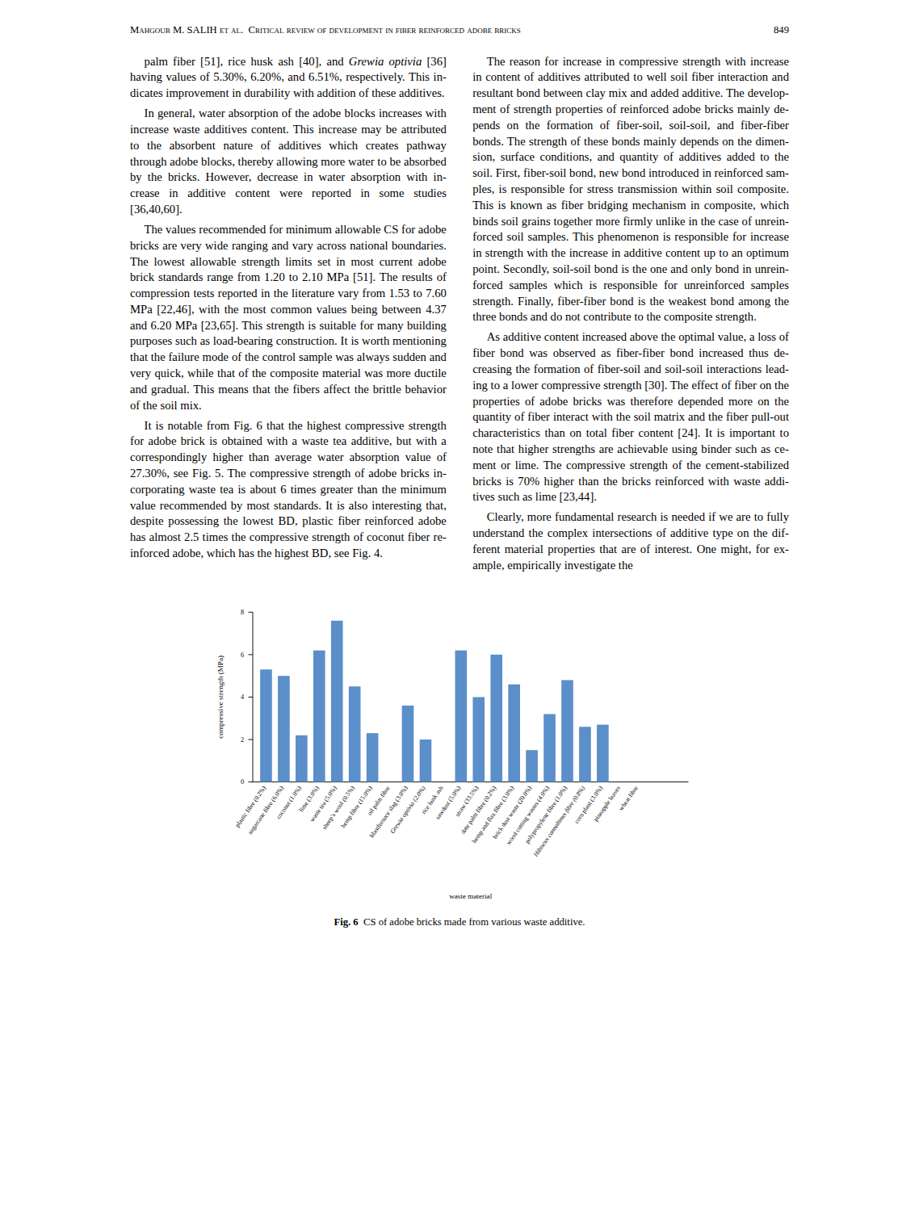Mahgoub M. SALIH et al. Critical review of development in fiber reinforced adobe bricks 849
palm fiber [51], rice husk ash [40], and Grewia optivia [36] having values of 5.30%, 6.20%, and 6.51%, respectively. This indicates improvement in durability with addition of these additives.
In general, water absorption of the adobe blocks increases with increase waste additives content. This increase may be attributed to the absorbent nature of additives which creates pathway through adobe blocks, thereby allowing more water to be absorbed by the bricks. However, decrease in water absorption with increase in additive content were reported in some studies [36,40,60].
The values recommended for minimum allowable CS for adobe bricks are very wide ranging and vary across national boundaries. The lowest allowable strength limits set in most current adobe brick standards range from 1.20 to 2.10 MPa [51]. The results of compression tests reported in the literature vary from 1.53 to 7.60 MPa [22,46], with the most common values being between 4.37 and 6.20 MPa [23,65]. This strength is suitable for many building purposes such as load-bearing construction. It is worth mentioning that the failure mode of the control sample was always sudden and very quick, while that of the composite material was more ductile and gradual. This means that the fibers affect the brittle behavior of the soil mix.
It is notable from Fig. 6 that the highest compressive strength for adobe brick is obtained with a waste tea additive, but with a correspondingly higher than average water absorption value of 27.30%, see Fig. 5. The compressive strength of adobe bricks incorporating waste tea is about 6 times greater than the minimum value recommended by most standards. It is also interesting that, despite possessing the lowest BD, plastic fiber reinforced adobe has almost 2.5 times the compressive strength of coconut fiber reinforced adobe, which has the highest BD, see Fig. 4.
The reason for increase in compressive strength with increase in content of additives attributed to well soil fiber interaction and resultant bond between clay mix and added additive. The development of strength properties of reinforced adobe bricks mainly depends on the formation of fiber-soil, soil-soil, and fiber-fiber bonds. The strength of these bonds mainly depends on the dimension, surface conditions, and quantity of additives added to the soil. First, fiber-soil bond, new bond introduced in reinforced samples, is responsible for stress transmission within soil composite. This is known as fiber bridging mechanism in composite, which binds soil grains together more firmly unlike in the case of unreinforced soil samples. This phenomenon is responsible for increase in strength with the increase in additive content up to an optimum point. Secondly, soil-soil bond is the one and only bond in unreinforced samples which is responsible for unreinforced samples strength. Finally, fiber-fiber bond is the weakest bond among the three bonds and do not contribute to the composite strength.
As additive content increased above the optimal value, a loss of fiber bond was observed as fiber-fiber bond increased thus decreasing the formation of fiber-soil and soil-soil interactions leading to a lower compressive strength [30]. The effect of fiber on the properties of adobe bricks was therefore depended more on the quantity of fiber interact with the soil matrix and the fiber pull-out characteristics than on total fiber content [24]. It is important to note that higher strengths are achievable using binder such as cement or lime. The compressive strength of the cement-stabilized bricks is 70% higher than the bricks reinforced with waste additives such as lime [23,44].
Clearly, more fundamental research is needed if we are to fully understand the complex intersections of additive type on the different material properties that are of interest. One might, for example, empirically investigate the
0 2 4 6 8 compressive strength (MPa) plastic fibre (0.2%) sugarcane fibre (6.0%) coconut (1.0%) lime (3.0%) waste tea (5.0%) sheep’s wool (0.5%) hemp fibre (15.0%) oil palm fibre blastfurnace slag (3.0%) Grewia optivia (2.0%) rice husk ash sawdust (5.0%) straw (33.5%) date palm fibre (0.2%) hemp and flax fibre (3.0%) brick dust waste (20.0%) wood cutting wastes (4.0%) polypropylene fibre (1.0%) Hibiscus cannabinus fibre (0.8%) corn plant (3.0%) pineapple leaves wheat fibre waste material
Fig. 6 CS of adobe bricks made from various waste additive.